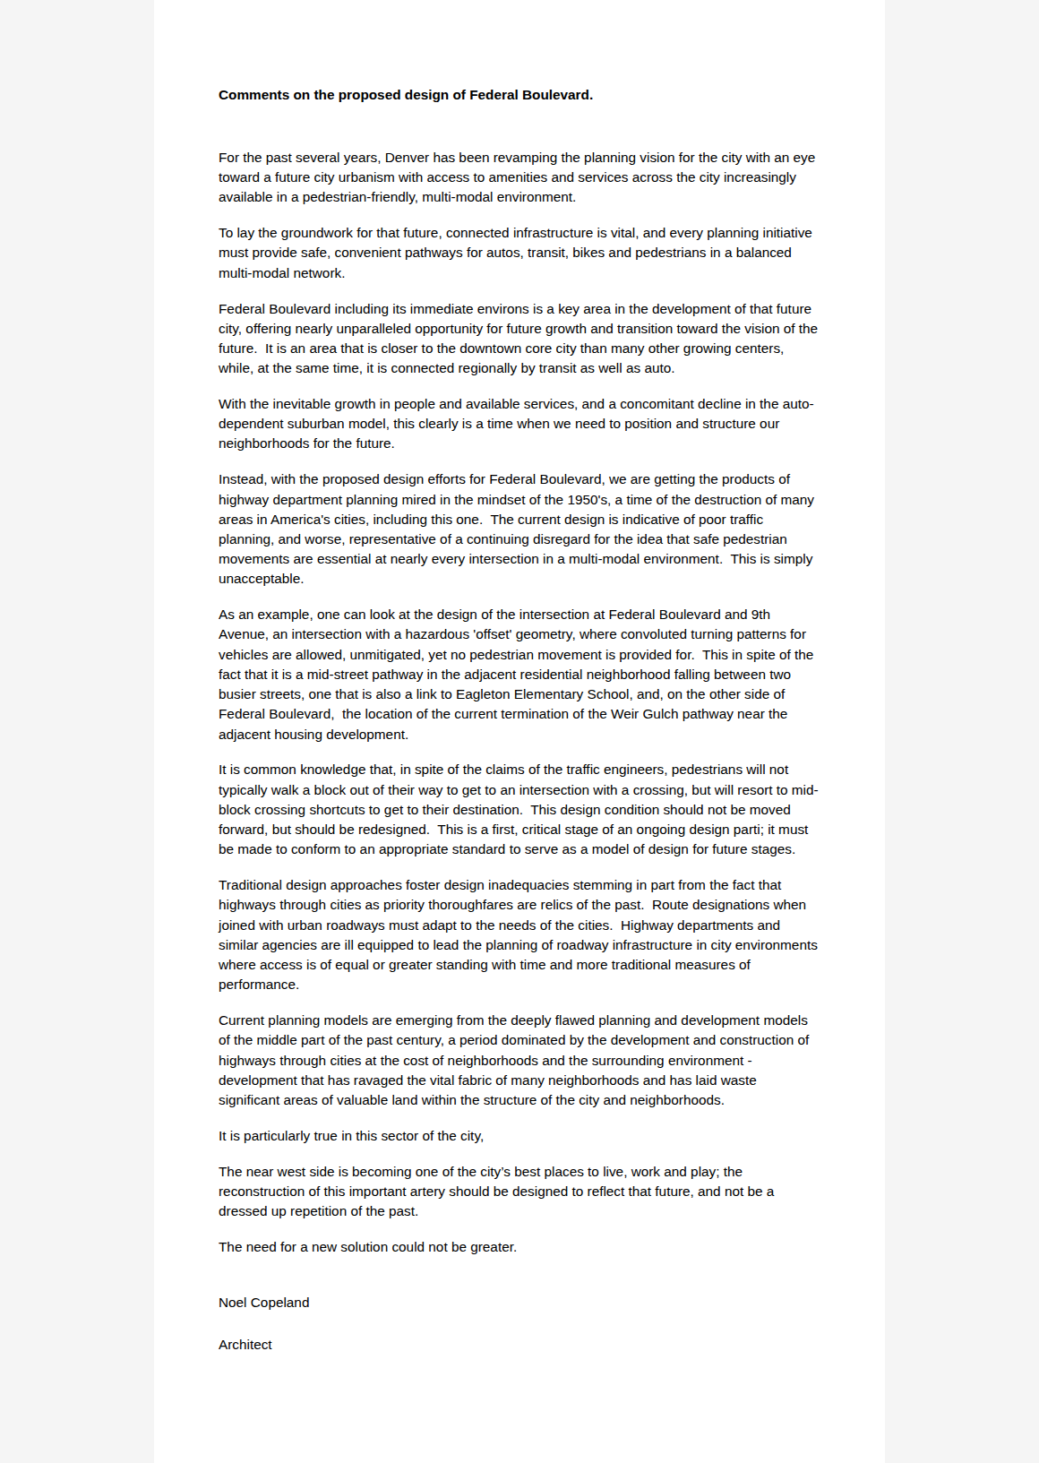Comments on the proposed design of Federal Boulevard.
For the past several years, Denver has been revamping the planning vision for the city with an eye toward a future city urbanism with access to amenities and services across the city increasingly available in a pedestrian-friendly, multi-modal environment.
To lay the groundwork for that future, connected infrastructure is vital, and every planning initiative must provide safe, convenient pathways for autos, transit, bikes and pedestrians in a balanced multi-modal network.
Federal Boulevard including its immediate environs is a key area in the development of that future city, offering nearly unparalleled opportunity for future growth and transition toward the vision of the future. It is an area that is closer to the downtown core city than many other growing centers, while, at the same time, it is connected regionally by transit as well as auto.
With the inevitable growth in people and available services, and a concomitant decline in the auto-dependent suburban model, this clearly is a time when we need to position and structure our neighborhoods for the future.
Instead, with the proposed design efforts for Federal Boulevard, we are getting the products of highway department planning mired in the mindset of the 1950's, a time of the destruction of many areas in America's cities, including this one. The current design is indicative of poor traffic planning, and worse, representative of a continuing disregard for the idea that safe pedestrian movements are essential at nearly every intersection in a multi-modal environment. This is simply unacceptable.
As an example, one can look at the design of the intersection at Federal Boulevard and 9th Avenue, an intersection with a hazardous 'offset' geometry, where convoluted turning patterns for vehicles are allowed, unmitigated, yet no pedestrian movement is provided for. This in spite of the fact that it is a mid-street pathway in the adjacent residential neighborhood falling between two busier streets, one that is also a link to Eagleton Elementary School, and, on the other side of Federal Boulevard, the location of the current termination of the Weir Gulch pathway near the adjacent housing development.
It is common knowledge that, in spite of the claims of the traffic engineers, pedestrians will not typically walk a block out of their way to get to an intersection with a crossing, but will resort to mid-block crossing shortcuts to get to their destination. This design condition should not be moved forward, but should be redesigned. This is a first, critical stage of an ongoing design parti; it must be made to conform to an appropriate standard to serve as a model of design for future stages.
Traditional design approaches foster design inadequacies stemming in part from the fact that highways through cities as priority thoroughfares are relics of the past. Route designations when joined with urban roadways must adapt to the needs of the cities. Highway departments and similar agencies are ill equipped to lead the planning of roadway infrastructure in city environments where access is of equal or greater standing with time and more traditional measures of performance.
Current planning models are emerging from the deeply flawed planning and development models of the middle part of the past century, a period dominated by the development and construction of highways through cities at the cost of neighborhoods and the surrounding environment - development that has ravaged the vital fabric of many neighborhoods and has laid waste significant areas of valuable land within the structure of the city and neighborhoods.
It is particularly true in this sector of the city,
The near west side is becoming one of the city’s best places to live, work and play; the reconstruction of this important artery should be designed to reflect that future, and not be a dressed up repetition of the past.
The need for a new solution could not be greater.
Noel Copeland
Architect